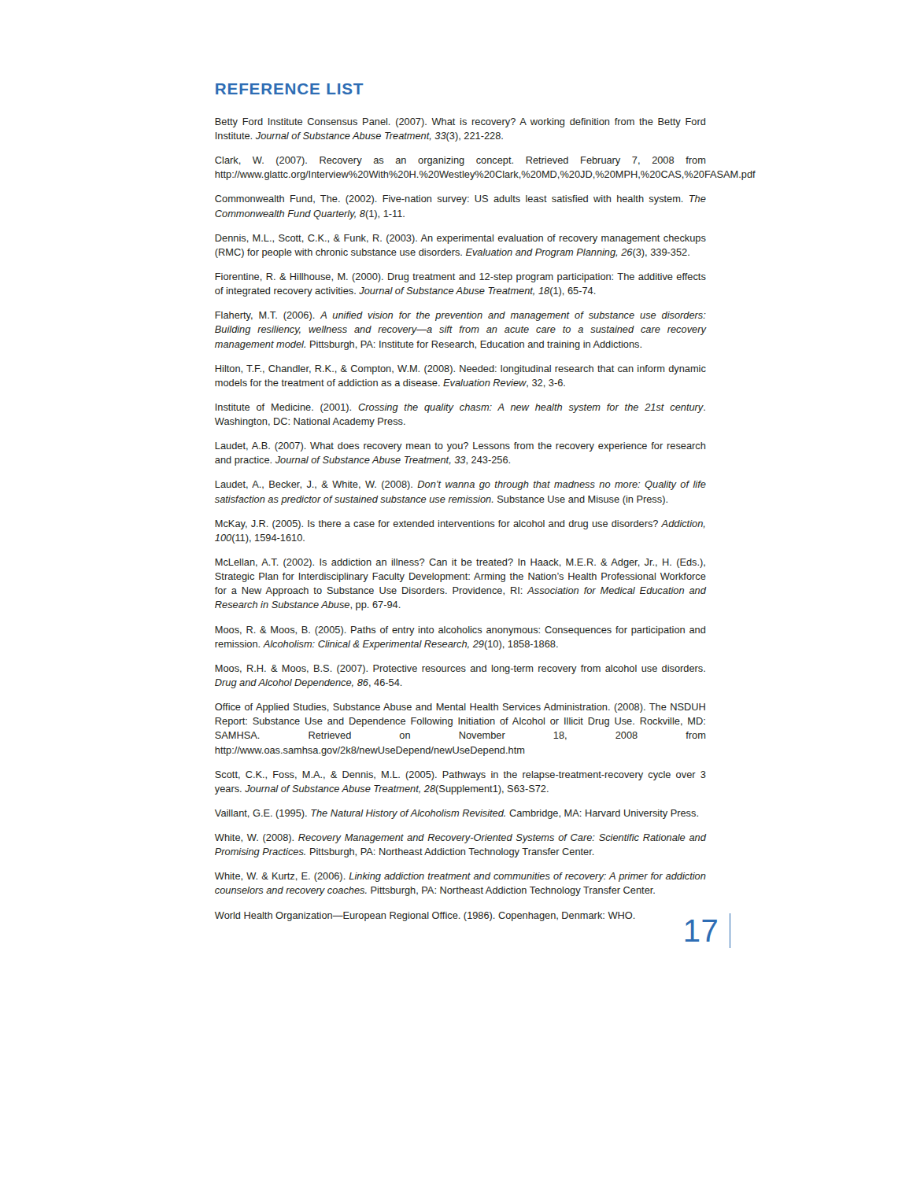REFERENCE LIST
Betty Ford Institute Consensus Panel. (2007). What is recovery? A working definition from the Betty Ford Institute. Journal of Substance Abuse Treatment, 33(3), 221-228.
Clark, W. (2007). Recovery as an organizing concept. Retrieved February 7, 2008 from http://www.glattc.org/Interview%20With%20H.%20Westley%20Clark,%20MD,%20JD,%20MPH,%20CAS,%20FASAM.pdf
Commonwealth Fund, The. (2002). Five-nation survey: US adults least satisfied with health system. The Commonwealth Fund Quarterly, 8(1), 1-11.
Dennis, M.L., Scott, C.K., & Funk, R. (2003). An experimental evaluation of recovery management checkups (RMC) for people with chronic substance use disorders. Evaluation and Program Planning, 26(3), 339-352.
Fiorentine, R. & Hillhouse, M. (2000). Drug treatment and 12-step program participation: The additive effects of integrated recovery activities. Journal of Substance Abuse Treatment, 18(1), 65-74.
Flaherty, M.T. (2006). A unified vision for the prevention and management of substance use disorders: Building resiliency, wellness and recovery—a sift from an acute care to a sustained care recovery management model. Pittsburgh, PA: Institute for Research, Education and training in Addictions.
Hilton, T.F., Chandler, R.K., & Compton, W.M. (2008). Needed: longitudinal research that can inform dynamic models for the treatment of addiction as a disease. Evaluation Review, 32, 3-6.
Institute of Medicine. (2001). Crossing the quality chasm: A new health system for the 21st century. Washington, DC: National Academy Press.
Laudet, A.B. (2007). What does recovery mean to you? Lessons from the recovery experience for research and practice. Journal of Substance Abuse Treatment, 33, 243-256.
Laudet, A., Becker, J., & White, W. (2008). Don’t wanna go through that madness no more: Quality of life satisfaction as predictor of sustained substance use remission. Substance Use and Misuse (in Press).
McKay, J.R. (2005). Is there a case for extended interventions for alcohol and drug use disorders? Addiction, 100(11), 1594-1610.
McLellan, A.T. (2002). Is addiction an illness? Can it be treated? In Haack, M.E.R. & Adger, Jr., H. (Eds.), Strategic Plan for Interdisciplinary Faculty Development: Arming the Nation’s Health Professional Workforce for a New Approach to Substance Use Disorders. Providence, RI: Association for Medical Education and Research in Substance Abuse, pp. 67-94.
Moos, R. & Moos, B. (2005). Paths of entry into alcoholics anonymous: Consequences for participation and remission. Alcoholism: Clinical & Experimental Research, 29(10), 1858-1868.
Moos, R.H. & Moos, B.S. (2007). Protective resources and long-term recovery from alcohol use disorders. Drug and Alcohol Dependence, 86, 46-54.
Office of Applied Studies, Substance Abuse and Mental Health Services Administration. (2008). The NSDUH Report: Substance Use and Dependence Following Initiation of Alcohol or Illicit Drug Use. Rockville, MD: SAMHSA. Retrieved on November 18, 2008 from http://www.oas.samhsa.gov/2k8/newUseDepend/newUseDepend.htm
Scott, C.K., Foss, M.A., & Dennis, M.L. (2005). Pathways in the relapse-treatment-recovery cycle over 3 years. Journal of Substance Abuse Treatment, 28(Supplement1), S63-S72.
Vaillant, G.E. (1995). The Natural History of Alcoholism Revisited. Cambridge, MA: Harvard University Press.
White, W. (2008). Recovery Management and Recovery-Oriented Systems of Care: Scientific Rationale and Promising Practices. Pittsburgh, PA: Northeast Addiction Technology Transfer Center.
White, W. & Kurtz, E. (2006). Linking addiction treatment and communities of recovery: A primer for addiction counselors and recovery coaches. Pittsburgh, PA: Northeast Addiction Technology Transfer Center.
World Health Organization—European Regional Office. (1986). Copenhagen, Denmark: WHO.
17